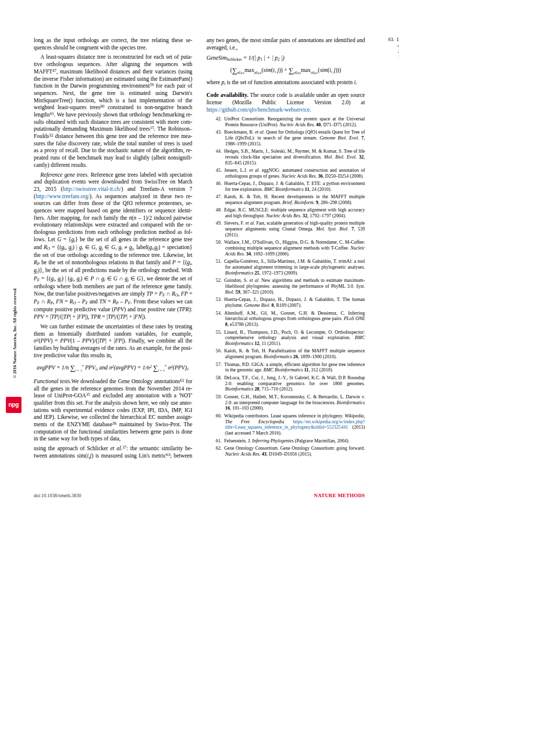© 2016 Nature America, Inc. All rights reserved.
npg
long as the input orthologs are correct, the tree relating these sequences should be congruent with the species tree.
A least-squares distance tree is reconstructed for each set of putative orthologous sequences. After aligning the sequences with MAFFT47, maximum likelihood distances and their variances (using the inverse Fisher information) are estimated using the EstimatePam() function in the Darwin programming environment59 for each pair of sequences. Next, the gene tree is estimated using Darwin's MinSquareTree() function, which is a fast implementation of the weighted least-squares trees60 constrained to non-negative branch lengths61. We have previously shown that orthology benchmarking results obtained with such distance trees are consistent with more computationally demanding Maximum likelihood trees15. The Robinson–Foulds32 distance between this gene tree and the reference tree measures the false discovery rate, while the total number of trees is used as a proxy of recall. Due to the stochastic nature of the algorithm, repeated runs of the benchmark may lead to slightly (albeit nonsignificantly) different results.
Reference gene trees. Reference gene trees labeled with speciation and duplication events were downloaded from SwissTree on March 23, 2015 (http://swisstree.vital-it.ch/) and Treefam-A version 7 (http://www.treefam.org/). As sequences analyzed in these two resources can differ from those of the QfO reference proteomes, sequences were mapped based on gene identifiers or sequence identifiers. After mapping, for each family the n(n – 1)/2 induced pairwise evolutionary relationships were extracted and compared with the orthologous predictions from each orthology prediction method as follows. Let G = {gi} be the set of all genes in the reference gene tree and RO = {(gi, gj) | gi ∈ G, gj ∈ G, gi ≠ gj, label(gi,gj) = speciation} the set of true orthologs according to the reference tree. Likewise, let RP be the set of nonorthologous relations in that family and P = {(gi, gj)}, be the set of all predictions made by the orthology method. With PF = {(gi, gj) | (gi, gj) ∈ P ∩ gi ∈ G ∩ gj ∈ G}, we denote the set of orthologs where both members are part of the reference gene family. Now, the true/false positives/negatives are simply TP = PF ∩ RO, FP = PF ∩ RP, FN = RO – PF and TN = RP – PF. From these values we can compute positive predictive value (PPV) and true positive rate (TPR): PPV = |TP|/(|TP| + |FP|), TPR = |TP|/(|TP| + |FN|).
We can further estimate the uncertainties of these rates by treating them as binomially distributed random variables, for example, σ 2(PPV) = PPV(1 – PPV)/(|TP| + |FP|). Finally, we combine all the families by building averages of the rates. As an example, for the positive predictive value this results in,
avgPPV = 1/n ∑i = 1 n PPVi, and σ 2(avgPPV) = 1/n 2 ∑i = 1 n σ 2(PPV)i.
Functional tests. We downloaded the Gene Ontology annotations62 for all the genes in the reference genomes from the November 2014 release of UniProt-GOA35 and excluded any annotation with a 'NOT' qualifier from this set. For the analysis shown here, we only use annotations with experimental evidence codes (EXP, IPI, IDA, IMP, IGI and IEP). Likewise, we collected the hierarchical EC number assignments of the ENZYME database36 maintained by Swiss-Prot. The computation of the functional similarities between gene pairs is done in the same way for both types of data,
using the approach of Schlicker et al. 37: the semantic similarity between annotations sim(i,j) is measured using Lin's metric63; between any two genes, the most similar pairs of annotations are identified and averaged, i.e.,
GeneSim Schlicker = 1/(| p 1 | + | p 2 |)
(∑i∈p1maxj∈p2(sim(i, j)) + ∑j∈p2maxi∈p1(sim(i, j)))
where pi is the set of function annotations associated with protein i.
Code availability. The source code is available under an open source license (Mozilla Public License Version 2.0) at https://github.com/qfo/benchmark-webservice.
42. UniProt Consortium. Reorganizing the protein space at the Universal Protein Resource (UniProt). Nucleic Acids Res. 40, D71–D75 (2012).
43. Boeckmann, B. et al. Quest for Orthologs (QfO) entails Quest for Tree of Life (QfoToL): in search of the gene stream. Genome Biol. Evol. 7, 1988–1999 (2015).
44. Hedges, S.B., Marin, J., Suleski, M., Paymer, M. & Kumar, S. Tree of life reveals clock-like speciation and diversification. Mol. Biol. Evol. 32, 835–845 (2015).
45. Jensen, L.J. et al. eggNOG: automated construction and annotation of orthologous groups of genes. Nucleic Acids Res. 36, D250–D254 (2008).
46. Huerta-Cepas, J., Dopazo, J. & Gabaldón, T. ETE: a python environment for tree exploration. BMC Bioinformatics 11, 24 (2010).
47. Katoh, K. & Toh, H. Recent developments in the MAFFT multiple sequence alignment program. Brief. Bioinform. 9, 286–298 (2008).
48. Edgar, R.C. MUSCLE: multiple sequence alignment with high accuracy and high throughput. Nucleic Acids Res. 32, 1792–1797 (2004).
49. Sievers, F. et al. Fast, scalable generation of high-quality protein multiple sequence alignments using Clustal Omega. Mol. Syst. Biol. 7, 539 (2011).
50. Wallace, I.M., O'Sullivan, O., Higgins, D.G. & Notredame, C. M-Coffee: combining multiple sequence alignment methods with T-Coffee. Nucleic Acids Res. 34, 1692–1699 (2006).
51. Capella-Gutiérrez, S., Silla-Martínez, J.M. & Gabaldón, T. trimAl: a tool for automated alignment trimming in large-scale phylogenetic analyses. Bioinformatics 25, 1972–1973 (2009).
52. Guindon, S. et al. New algorithms and methods to estimate maximum-likelihood phylogenies: assessing the performance of PhyML 3.0. Syst. Biol. 59, 307–321 (2010).
53. Huerta-Cepas, J., Dopazo, H., Dopazo, J. & Gabaldón, T. The human phylome. Genome Biol. 8, R109 (2007).
54. Altenhoff, A.M., Gil, M., Gonnet, G.H. & Dessimoz, C. Inferring hierarchical orthologous groups from orthologous gene pairs. PLoS ONE 8, e53786 (2013).
55. Linard, B., Thompson, J.D., Poch, O. & Lecompte, O. OrthoInspector: comprehensive orthology analysis and visual exploration. BMC Bioinformatics 12, 11 (2011).
56. Katoh, K. & Toh, H. Parallelization of the MAFFT multiple sequence alignment program. Bioinformatics 26, 1899–1900 (2010).
57. Thomas, P.D. GIGA: a simple, efficient algorithm for gene tree inference in the genomic age. BMC Bioinformatics 11, 312 (2010).
58. DeLuca, T.F., Cui, J., Jung, J.-Y., St Gabriel, K.C. & Wall, D.P. Roundup 2.0: enabling comparative genomics for over 1800 genomes. Bioinformatics 28, 715–716 (2012).
59. Gonnet, G.H., Hallett, M.T., Korostensky, C. & Bernardin, L. Darwin v. 2.0: an interpreted computer language for the biosciences. Bioinformatics 16, 101–103 (2000).
60. Wikipedia contributors. Least squares inference in phylogeny. Wikipedia, The Free Encyclopedia https://en.wikipedia.org/w/index.php?title=Least_squares_inference_in_phylogeny&oldid=552325441 (2013) (last accessed 7 March 2016).
61. Felsenstein, J. Inferring Phylogenies (Palgrave Macmillan, 2004).
62. Gene Ontology Consortium. Gene Ontology Consortium: going forward. Nucleic Acids Res. 43, D1049–D1056 (2015).
63. Lin, D. An information-theoretic definition of similarity. in Proceedings of the 15th International Conference on Machine Learning (ed. Shavlik, J.W.) 296–304 (Morgan Kaufmann, San Francisco, California, USA, 1998).
doi:10.1038/nmeth.3830
NATURE METHODS